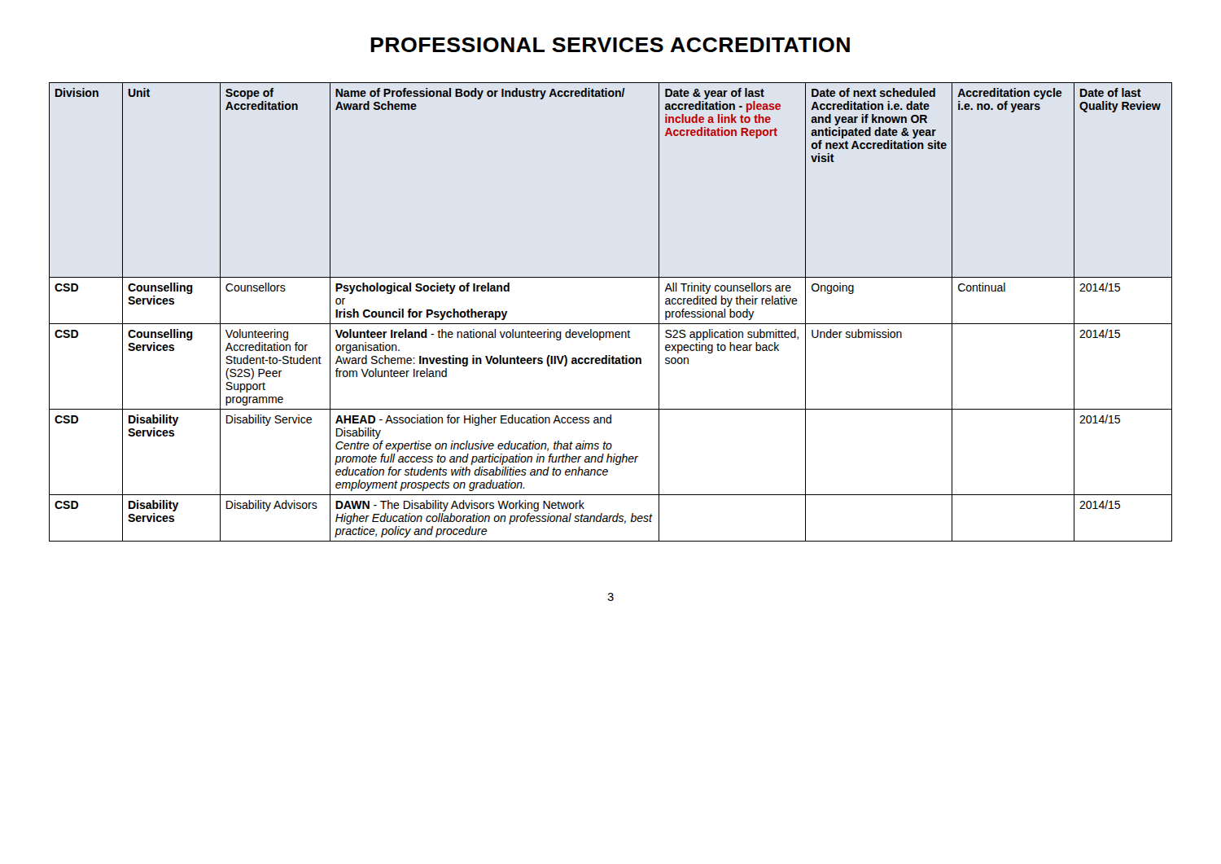PROFESSIONAL SERVICES ACCREDITATION
| Division | Unit | Scope of Accreditation | Name of Professional Body or Industry Accreditation/ Award Scheme | Date & year of last accreditation - please include a link to the Accreditation Report | Date of next scheduled Accreditation i.e. date and year if known OR anticipated date & year of next Accreditation site visit | Accreditation cycle i.e. no. of years | Date of last Quality Review |
| --- | --- | --- | --- | --- | --- | --- | --- |
| CSD | Counselling Services | Counsellors | Psychological Society of Ireland or Irish Council for Psychotherapy | All Trinity counsellors are accredited by their relative professional body | Ongoing | Continual | 2014/15 |
| CSD | Counselling Services | Volunteering Accreditation for Student-to-Student (S2S) Peer Support programme | Volunteer Ireland - the national volunteering development organisation. Award Scheme: Investing in Volunteers (IIV) accreditation from Volunteer Ireland | S2S application submitted, expecting to hear back soon | Under submission | | 2014/15 |
| CSD | Disability Services | Disability Service | AHEAD - Association for Higher Education Access and Disability Centre of expertise on inclusive education, that aims to promote full access to and participation in further and higher education for students with disabilities and to enhance employment prospects on graduation. | | | | 2014/15 |
| CSD | Disability Services | Disability Advisors | DAWN - The Disability Advisors Working Network Higher Education collaboration on professional standards, best practice, policy and procedure | | | | 2014/15 |
3